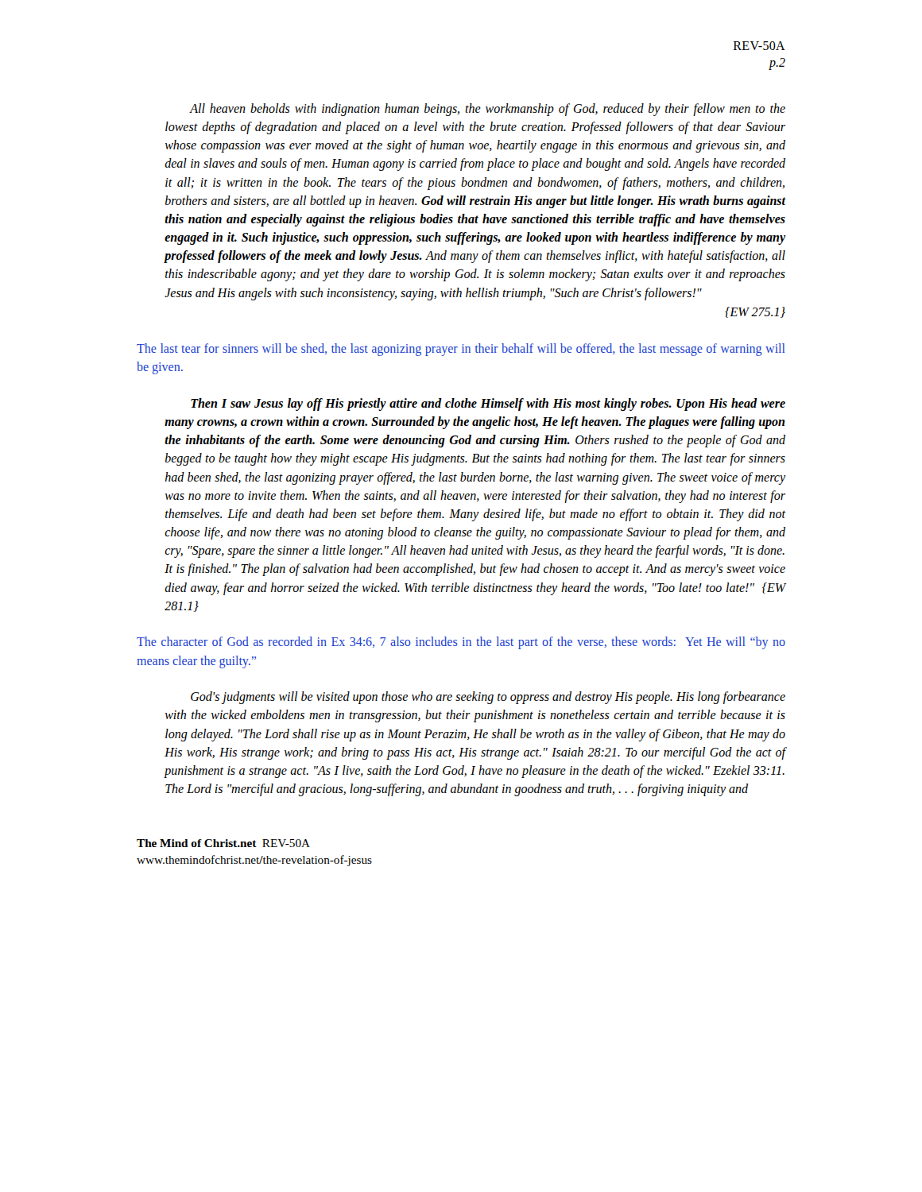REV-50A
p.2
All heaven beholds with indignation human beings, the workmanship of God, reduced by their fellow men to the lowest depths of degradation and placed on a level with the brute creation. Professed followers of that dear Saviour whose compassion was ever moved at the sight of human woe, heartily engage in this enormous and grievous sin, and deal in slaves and souls of men. Human agony is carried from place to place and bought and sold. Angels have recorded it all; it is written in the book. The tears of the pious bondmen and bondwomen, of fathers, mothers, and children, brothers and sisters, are all bottled up in heaven. God will restrain His anger but little longer. His wrath burns against this nation and especially against the religious bodies that have sanctioned this terrible traffic and have themselves engaged in it. Such injustice, such oppression, such sufferings, are looked upon with heartless indifference by many professed followers of the meek and lowly Jesus. And many of them can themselves inflict, with hateful satisfaction, all this indescribable agony; and yet they dare to worship God. It is solemn mockery; Satan exults over it and reproaches Jesus and His angels with such inconsistency, saying, with hellish triumph, "Such are Christ's followers!" {EW 275.1}
The last tear for sinners will be shed, the last agonizing prayer in their behalf will be offered, the last message of warning will be given.
Then I saw Jesus lay off His priestly attire and clothe Himself with His most kingly robes. Upon His head were many crowns, a crown within a crown. Surrounded by the angelic host, He left heaven. The plagues were falling upon the inhabitants of the earth. Some were denouncing God and cursing Him. Others rushed to the people of God and begged to be taught how they might escape His judgments. But the saints had nothing for them. The last tear for sinners had been shed, the last agonizing prayer offered, the last burden borne, the last warning given. The sweet voice of mercy was no more to invite them. When the saints, and all heaven, were interested for their salvation, they had no interest for themselves. Life and death had been set before them. Many desired life, but made no effort to obtain it. They did not choose life, and now there was no atoning blood to cleanse the guilty, no compassionate Saviour to plead for them, and cry, "Spare, spare the sinner a little longer." All heaven had united with Jesus, as they heard the fearful words, "It is done. It is finished." The plan of salvation had been accomplished, but few had chosen to accept it. And as mercy's sweet voice died away, fear and horror seized the wicked. With terrible distinctness they heard the words, "Too late! too late!" {EW 281.1}
The character of God as recorded in Ex 34:6, 7 also includes in the last part of the verse, these words: Yet He will “by no means clear the guilty.”
God's judgments will be visited upon those who are seeking to oppress and destroy His people. His long forbearance with the wicked emboldens men in transgression, but their punishment is nonetheless certain and terrible because it is long delayed. "The Lord shall rise up as in Mount Perazim, He shall be wroth as in the valley of Gibeon, that He may do His work, His strange work; and bring to pass His act, His strange act." Isaiah 28:21. To our merciful God the act of punishment is a strange act. "As I live, saith the Lord God, I have no pleasure in the death of the wicked." Ezekiel 33:11. The Lord is "merciful and gracious, long-suffering, and abundant in goodness and truth, . . . forgiving iniquity and
The Mind of Christ.net REV-50A
www.themindofchrist.net/the-revelation-of-jesus